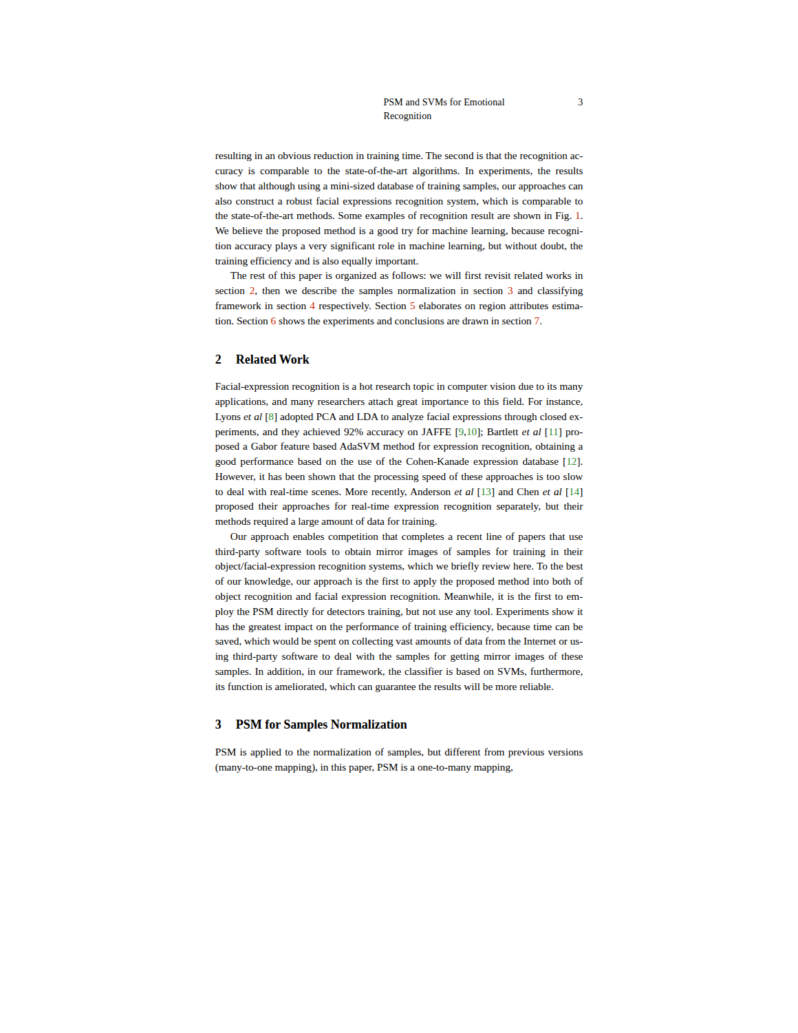PSM and SVMs for Emotional Recognition 3
resulting in an obvious reduction in training time. The second is that the recognition accuracy is comparable to the state-of-the-art algorithms. In experiments, the results show that although using a mini-sized database of training samples, our approaches can also construct a robust facial expressions recognition system, which is comparable to the state-of-the-art methods. Some examples of recognition result are shown in Fig. 1. We believe the proposed method is a good try for machine learning, because recognition accuracy plays a very significant role in machine learning, but without doubt, the training efficiency and is also equally important.
The rest of this paper is organized as follows: we will first revisit related works in section 2, then we describe the samples normalization in section 3 and classifying framework in section 4 respectively. Section 5 elaborates on region attributes estimation. Section 6 shows the experiments and conclusions are drawn in section 7.
2 Related Work
Facial-expression recognition is a hot research topic in computer vision due to its many applications, and many researchers attach great importance to this field. For instance, Lyons et al [8] adopted PCA and LDA to analyze facial expressions through closed experiments, and they achieved 92% accuracy on JAFFE [9,10]; Bartlett et al [11] proposed a Gabor feature based AdaSVM method for expression recognition, obtaining a good performance based on the use of the Cohen-Kanade expression database [12]. However, it has been shown that the processing speed of these approaches is too slow to deal with real-time scenes. More recently, Anderson et al [13] and Chen et al [14] proposed their approaches for real-time expression recognition separately, but their methods required a large amount of data for training.
Our approach enables competition that completes a recent line of papers that use third-party software tools to obtain mirror images of samples for training in their object/facial-expression recognition systems, which we briefly review here. To the best of our knowledge, our approach is the first to apply the proposed method into both of object recognition and facial expression recognition. Meanwhile, it is the first to employ the PSM directly for detectors training, but not use any tool. Experiments show it has the greatest impact on the performance of training efficiency, because time can be saved, which would be spent on collecting vast amounts of data from the Internet or using third-party software to deal with the samples for getting mirror images of these samples. In addition, in our framework, the classifier is based on SVMs, furthermore, its function is ameliorated, which can guarantee the results will be more reliable.
3 PSM for Samples Normalization
PSM is applied to the normalization of samples, but different from previous versions (many-to-one mapping), in this paper, PSM is a one-to-many mapping,